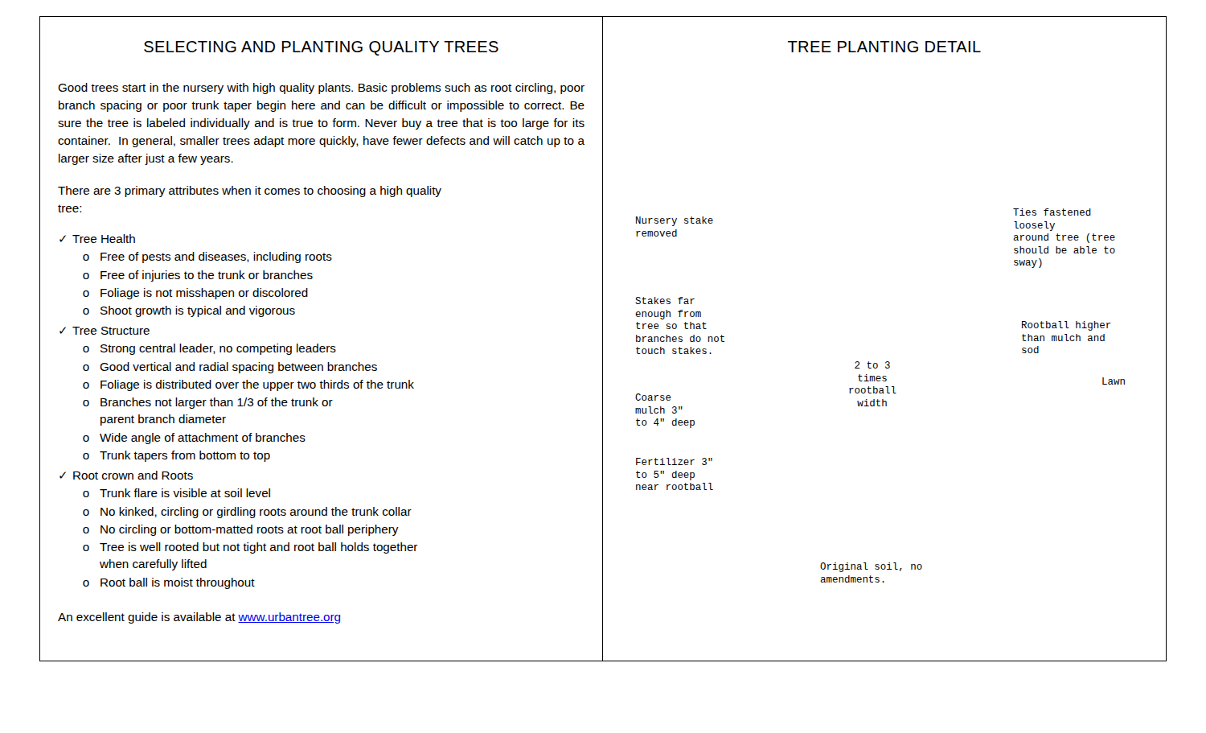SELECTING AND PLANTING QUALITY TREES
Good trees start in the nursery with high quality plants. Basic problems such as root circling, poor branch spacing or poor trunk taper begin here and can be difficult or impossible to correct. Be sure the tree is labeled individually and is true to form. Never buy a tree that is too large for its container. In general, smaller trees adapt more quickly, have fewer defects and will catch up to a larger size after just a few years.
There are 3 primary attributes when it comes to choosing a high quality
tree:
Tree Health
Free of pests and diseases, including roots
Free of injuries to the trunk or branches
Foliage is not misshapen or discolored
Shoot growth is typical and vigorous
Tree Structure
Strong central leader, no competing leaders
Good vertical and radial spacing between branches
Foliage is distributed over the upper two thirds of the trunk
Branches not larger than 1/3 of the trunk or
parent branch diameter
Wide angle of attachment of branches
Trunk tapers from bottom to top
Root crown and Roots
Trunk flare is visible at soil level
No kinked, circling or girdling roots around the trunk collar
No circling or bottom-matted roots at root ball periphery
Tree is well rooted but not tight and root ball holds together
when carefully lifted
Root ball is moist throughout
An excellent guide is available at www.urbantree.org
TREE PLANTING DETAIL
Nursery stake removed Ties fastened loosely around tree (tree should be able to sway) Stakes far enough from tree so that branches do not touch stakes. Rootball higher than mulch and sod Coarse mulch 3" to 4" deep 2 to 3 times rootball width Lawn Fertilizer 3" to 5" deep near rootball Original soil, no amendments.
Tree planting detail